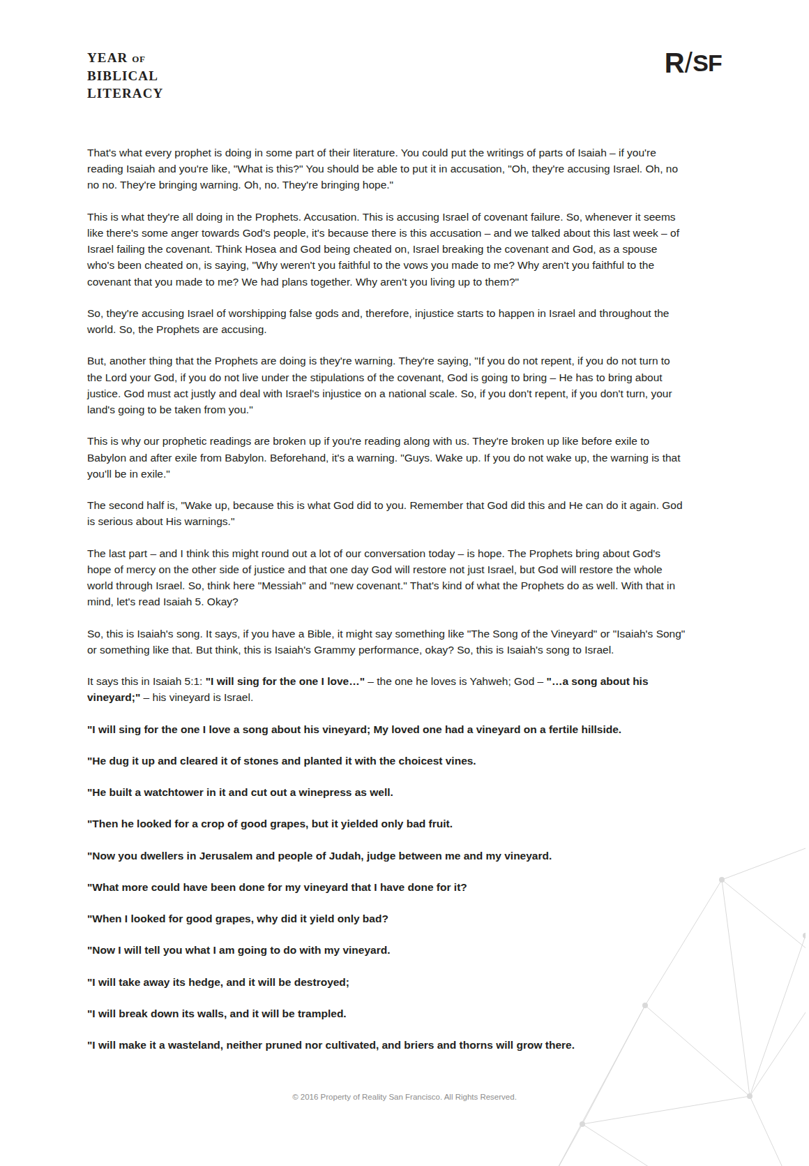Year of
Biblical
Literacy
R/SF
That's what every prophet is doing in some part of their literature. You could put the writings of parts of Isaiah – if you're reading Isaiah and you're like, "What is this?" You should be able to put it in accusation, "Oh, they're accusing Israel. Oh, no no no. They're bringing warning. Oh, no. They're bringing hope."
This is what they're all doing in the Prophets. Accusation. This is accusing Israel of covenant failure. So, whenever it seems like there's some anger towards God's people, it's because there is this accusation – and we talked about this last week – of Israel failing the covenant. Think Hosea and God being cheated on, Israel breaking the covenant and God, as a spouse who's been cheated on, is saying, "Why weren't you faithful to the vows you made to me? Why aren't you faithful to the covenant that you made to me? We had plans together. Why aren't you living up to them?"
So, they're accusing Israel of worshipping false gods and, therefore, injustice starts to happen in Israel and throughout the world. So, the Prophets are accusing.
But, another thing that the Prophets are doing is they're warning. They're saying, "If you do not repent, if you do not turn to the Lord your God, if you do not live under the stipulations of the covenant, God is going to bring – He has to bring about justice. God must act justly and deal with Israel's injustice on a national scale. So, if you don't repent, if you don't turn, your land's going to be taken from you."
This is why our prophetic readings are broken up if you're reading along with us. They're broken up like before exile to Babylon and after exile from Babylon. Beforehand, it's a warning. "Guys. Wake up. If you do not wake up, the warning is that you'll be in exile."
The second half is, "Wake up, because this is what God did to you. Remember that God did this and He can do it again. God is serious about His warnings."
The last part – and I think this might round out a lot of our conversation today – is hope. The Prophets bring about God's hope of mercy on the other side of justice and that one day God will restore not just Israel, but God will restore the whole world through Israel. So, think here "Messiah" and "new covenant." That's kind of what the Prophets do as well. With that in mind, let's read Isaiah 5. Okay?
So, this is Isaiah's song. It says, if you have a Bible, it might say something like "The Song of the Vineyard" or "Isaiah's Song" or something like that. But think, this is Isaiah's Grammy performance, okay? So, this is Isaiah's song to Israel.
It says this in Isaiah 5:1: "I will sing for the one I love…" – the one he loves is Yahweh; God – "…a song about his vineyard;" – his vineyard is Israel.
"I will sing for the one I love a song about his vineyard; My loved one had a vineyard on a fertile hillside.
"He dug it up and cleared it of stones and planted it with the choicest vines.
"He built a watchtower in it and cut out a winepress as well.
"Then he looked for a crop of good grapes, but it yielded only bad fruit.
"Now you dwellers in Jerusalem and people of Judah, judge between me and my vineyard.
"What more could have been done for my vineyard that I have done for it?
"When I looked for good grapes, why did it yield only bad?
"Now I will tell you what I am going to do with my vineyard.
"I will take away its hedge, and it will be destroyed;
"I will break down its walls, and it will be trampled.
"I will make it a wasteland, neither pruned nor cultivated, and briers and thorns will grow there.
© 2016 Property of Reality San Francisco. All Rights Reserved.